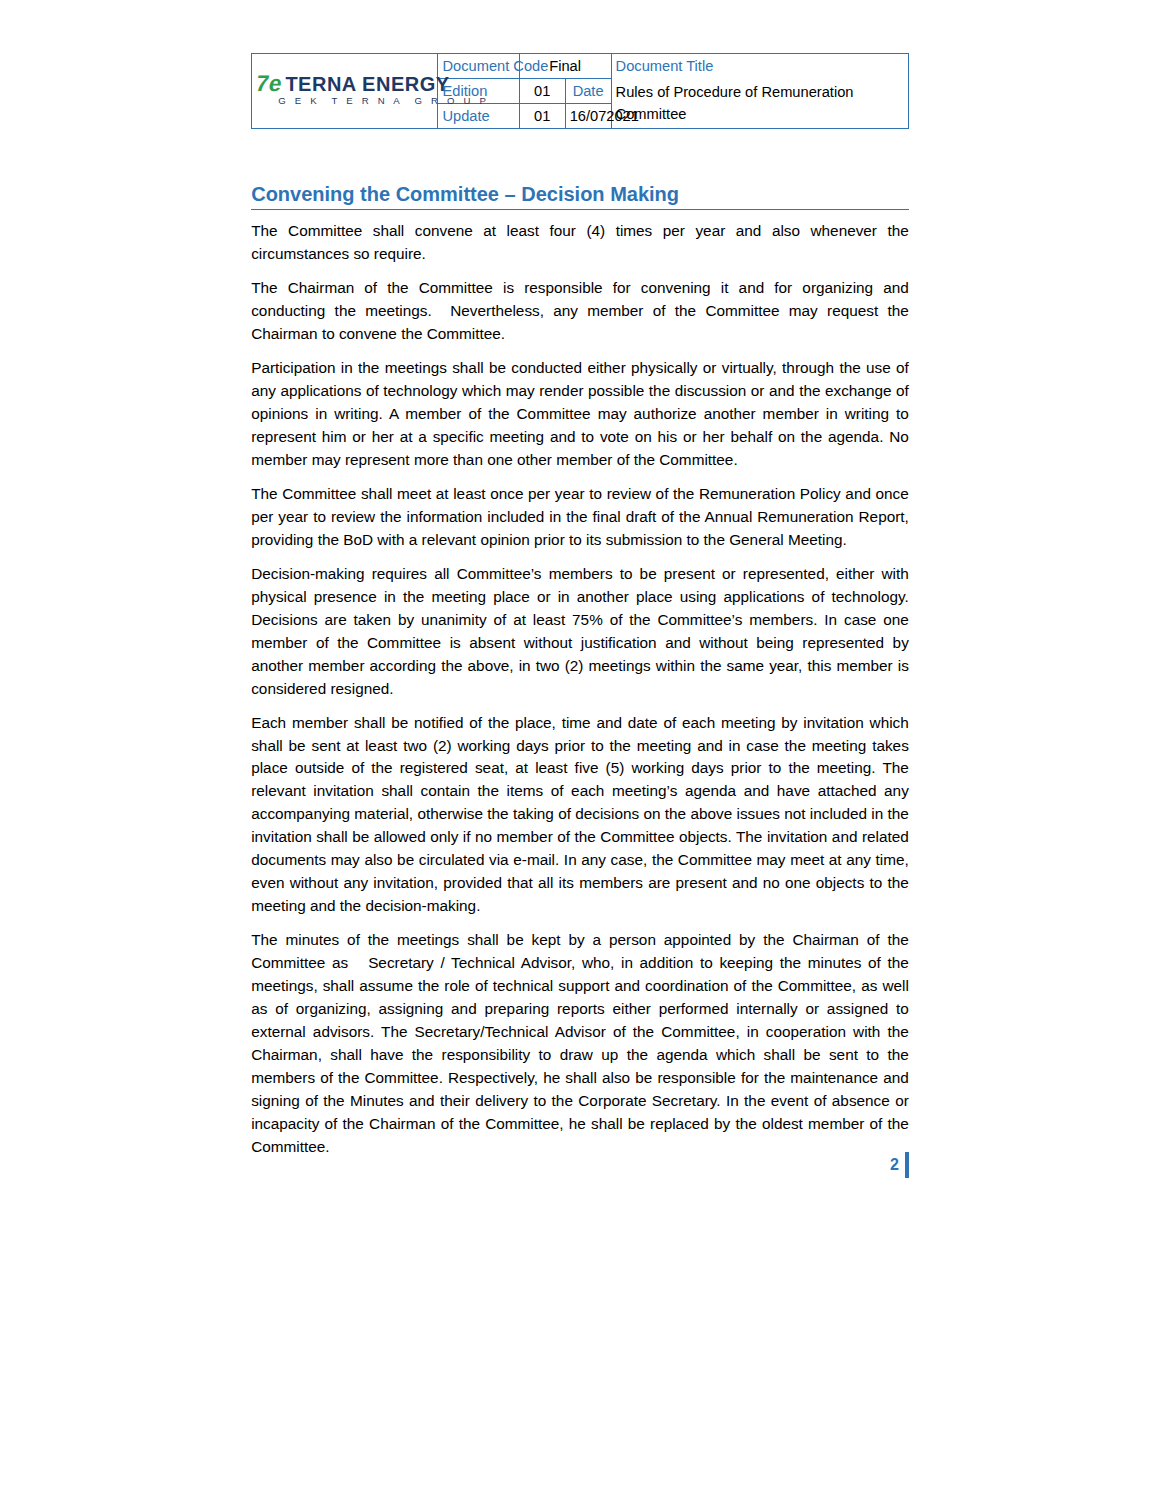| 7e TERNA ENERGY G E K T E R N A G R O U P | Document Code | Final | Document Title |
| Edition | 01 | Date | Rules of Procedure of Remuneration Committee |
| Update | 01 | 16/072021 |
Convening the Committee – Decision Making
The Committee shall convene at least four (4) times per year and also whenever the circumstances so require.
The Chairman of the Committee is responsible for convening it and for organizing and conducting the meetings. Nevertheless, any member of the Committee may request the Chairman to convene the Committee.
Participation in the meetings shall be conducted either physically or virtually, through the use of any applications of technology which may render possible the discussion or and the exchange of opinions in writing. A member of the Committee may authorize another member in writing to represent him or her at a specific meeting and to vote on his or her behalf on the agenda. No member may represent more than one other member of the Committee.
The Committee shall meet at least once per year to review of the Remuneration Policy and once per year to review the information included in the final draft of the Annual Remuneration Report, providing the BoD with a relevant opinion prior to its submission to the General Meeting.
Decision-making requires all Committee’s members to be present or represented, either with physical presence in the meeting place or in another place using applications of technology. Decisions are taken by unanimity of at least 75% of the Committee’s members. In case one member of the Committee is absent without justification and without being represented by another member according the above, in two (2) meetings within the same year, this member is considered resigned.
Each member shall be notified of the place, time and date of each meeting by invitation which shall be sent at least two (2) working days prior to the meeting and in case the meeting takes place outside of the registered seat, at least five (5) working days prior to the meeting. The relevant invitation shall contain the items of each meeting’s agenda and have attached any accompanying material, otherwise the taking of decisions on the above issues not included in the invitation shall be allowed only if no member of the Committee objects. The invitation and related documents may also be circulated via e-mail. In any case, the Committee may meet at any time, even without any invitation, provided that all its members are present and no one objects to the meeting and the decision-making.
The minutes of the meetings shall be kept by a person appointed by the Chairman of the Committee as Secretary / Technical Advisor, who, in addition to keeping the minutes of the meetings, shall assume the role of technical support and coordination of the Committee, as well as of organizing, assigning and preparing reports either performed internally or assigned to external advisors. The Secretary/Technical Advisor of the Committee, in cooperation with the Chairman, shall have the responsibility to draw up the agenda which shall be sent to the members of the Committee. Respectively, he shall also be responsible for the maintenance and signing of the Minutes and their delivery to the Corporate Secretary. In the event of absence or incapacity of the Chairman of the Committee, he shall be replaced by the oldest member of the Committee.
2